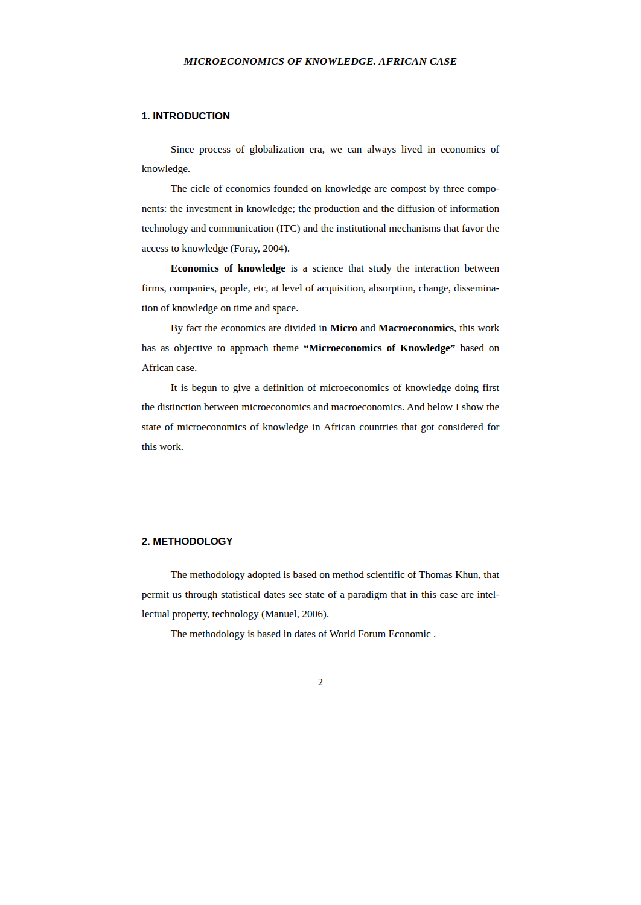MICROECONOMICS OF KNOWLEDGE. AFRICAN CASE
1. INTRODUCTION
Since process of globalization era, we can always lived in economics of knowledge.
The cicle of economics founded on knowledge are compost by three components: the investment in knowledge; the production and the diffusion of information technology and communication (ITC) and the institutional mechanisms that favor the access to knowledge (Foray, 2004).
Economics of knowledge is a science that study the interaction between firms, companies, people, etc, at level of acquisition, absorption, change, dissemination of knowledge on time and space.
By fact the economics are divided in Micro and Macroeconomics, this work has as objective to approach theme “Microeconomics of Knowledge” based on African case.
It is begun to give a definition of microeconomics of knowledge doing first the distinction between microeconomics and macroeconomics. And below I show the state of microeconomics of knowledge in African countries that got considered for this work.
2. METHODOLOGY
The methodology adopted is based on method scientific of Thomas Khun, that permit us through statistical dates see state of a paradigm that in this case are intellectual property, technology (Manuel, 2006).
The methodology is based in dates of World Forum Economic .
2